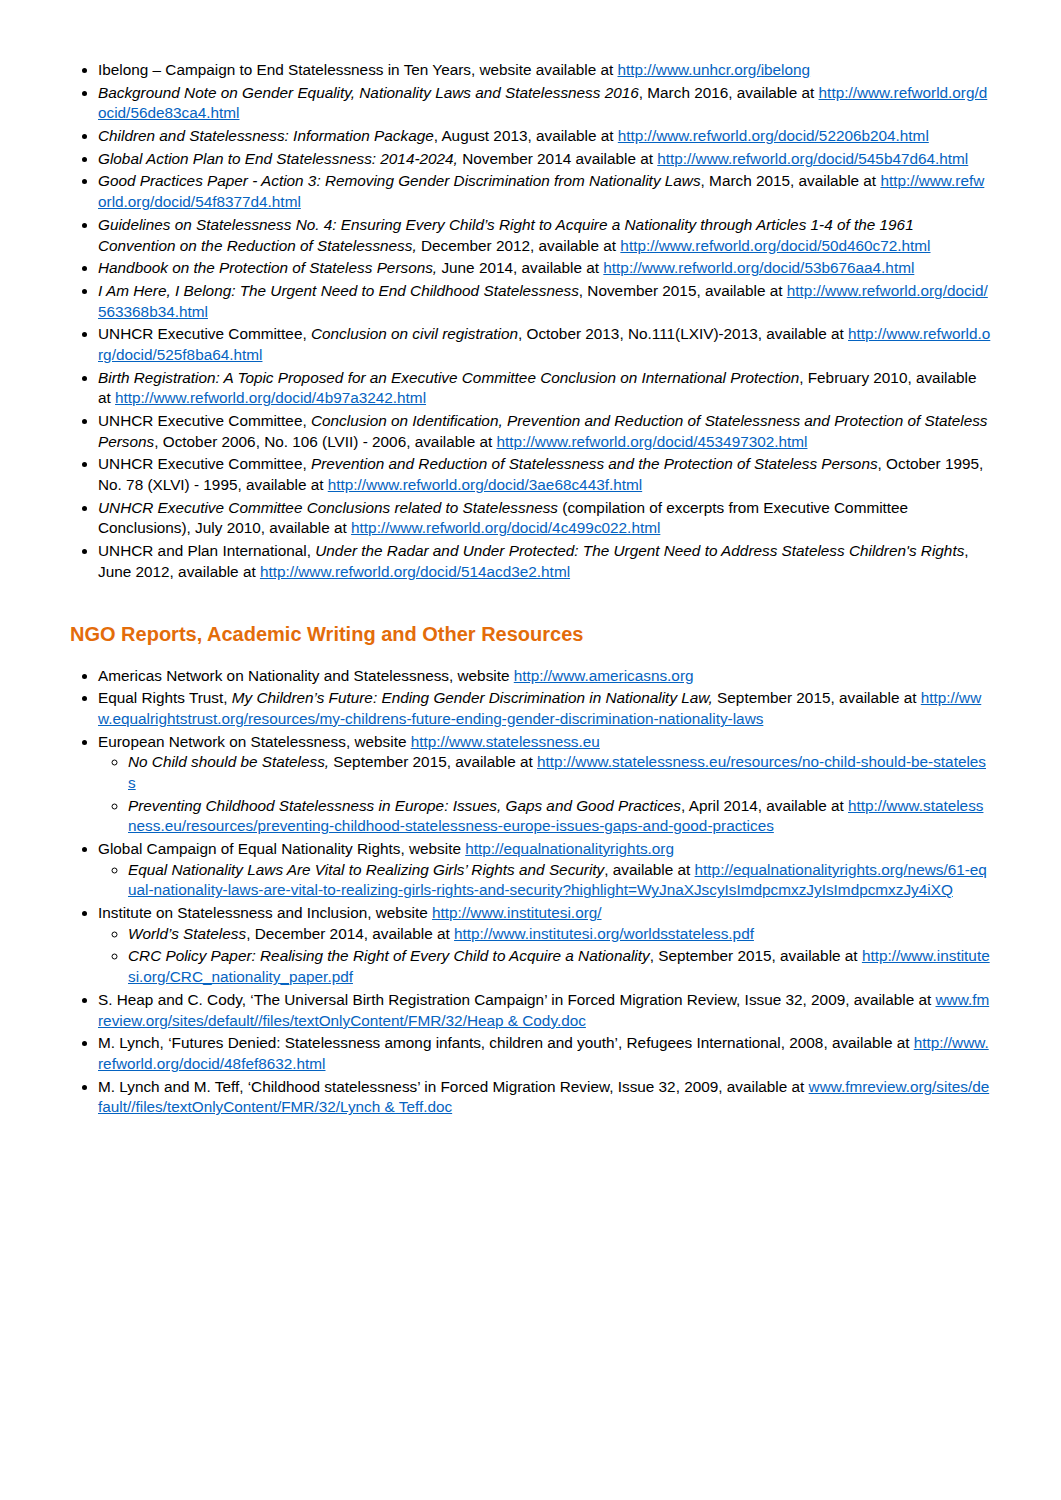Ibelong – Campaign to End Statelessness in Ten Years, website available at http://www.unhcr.org/ibelong
Background Note on Gender Equality, Nationality Laws and Statelessness 2016, March 2016, available at http://www.refworld.org/docid/56de83ca4.html
Children and Statelessness: Information Package, August 2013, available at http://www.refworld.org/docid/52206b204.html
Global Action Plan to End Statelessness: 2014-2024, November 2014 available at http://www.refworld.org/docid/545b47d64.html
Good Practices Paper - Action 3: Removing Gender Discrimination from Nationality Laws, March 2015, available at http://www.refworld.org/docid/54f8377d4.html
Guidelines on Statelessness No. 4: Ensuring Every Child’s Right to Acquire a Nationality through Articles 1-4 of the 1961 Convention on the Reduction of Statelessness, December 2012, available at http://www.refworld.org/docid/50d460c72.html
Handbook on the Protection of Stateless Persons, June 2014, available at http://www.refworld.org/docid/53b676aa4.html
I Am Here, I Belong: The Urgent Need to End Childhood Statelessness, November 2015, available at http://www.refworld.org/docid/563368b34.html
UNHCR Executive Committee, Conclusion on civil registration, October 2013, No.111(LXIV)-2013, available at http://www.refworld.org/docid/525f8ba64.html
Birth Registration: A Topic Proposed for an Executive Committee Conclusion on International Protection, February 2010, available at http://www.refworld.org/docid/4b97a3242.html
UNHCR Executive Committee, Conclusion on Identification, Prevention and Reduction of Statelessness and Protection of Stateless Persons, October 2006, No. 106 (LVII) - 2006, available at http://www.refworld.org/docid/453497302.html
UNHCR Executive Committee, Prevention and Reduction of Statelessness and the Protection of Stateless Persons, October 1995, No. 78 (XLVI) - 1995, available at http://www.refworld.org/docid/3ae68c443f.html
UNHCR Executive Committee Conclusions related to Statelessness (compilation of excerpts from Executive Committee Conclusions), July 2010, available at http://www.refworld.org/docid/4c499c022.html
UNHCR and Plan International, Under the Radar and Under Protected: The Urgent Need to Address Stateless Children's Rights, June 2012, available at http://www.refworld.org/docid/514acd3e2.html
NGO Reports, Academic Writing and Other Resources
Americas Network on Nationality and Statelessness, website http://www.americasns.org
Equal Rights Trust, My Children’s Future: Ending Gender Discrimination in Nationality Law, September 2015, available at http://www.equalrightstrust.org/resources/my-childrens-future-ending-gender-discrimination-nationality-laws
European Network on Statelessness, website http://www.statelessness.eu
No Child should be Stateless, September 2015, available at http://www.statelessness.eu/resources/no-child-should-be-stateless
Preventing Childhood Statelessness in Europe: Issues, Gaps and Good Practices, April 2014, available at http://www.statelessness.eu/resources/preventing-childhood-statelessness-europe-issues-gaps-and-good-practices
Global Campaign of Equal Nationality Rights, website http://equalnationalityrights.org
Equal Nationality Laws Are Vital to Realizing Girls’ Rights and Security, available at http://equalnationalityrights.org/news/61-equal-nationality-laws-are-vital-to-realizing-girls-rights-and-security?highlight=WyJnaXJscyIsImdpcmxzJyIsImdpcmxzJy4iXQ
Institute on Statelessness and Inclusion, website http://www.institutesi.org/
World’s Stateless, December 2014, available at http://www.institutesi.org/worldsstateless.pdf
CRC Policy Paper: Realising the Right of Every Child to Acquire a Nationality, September 2015, available at http://www.institutesi.org/CRC_nationality_paper.pdf
S. Heap and C. Cody, ‘The Universal Birth Registration Campaign’ in Forced Migration Review, Issue 32, 2009, available at www.fmreview.org/sites/default//files/textOnlyContent/FMR/32/Heap & Cody.doc
M. Lynch, ‘Futures Denied: Statelessness among infants, children and youth’, Refugees International, 2008, available at http://www.refworld.org/docid/48fef8632.html
M. Lynch and M. Teff, ‘Childhood statelessness’ in Forced Migration Review, Issue 32, 2009, available at www.fmreview.org/sites/default//files/textOnlyContent/FMR/32/Lynch & Teff.doc